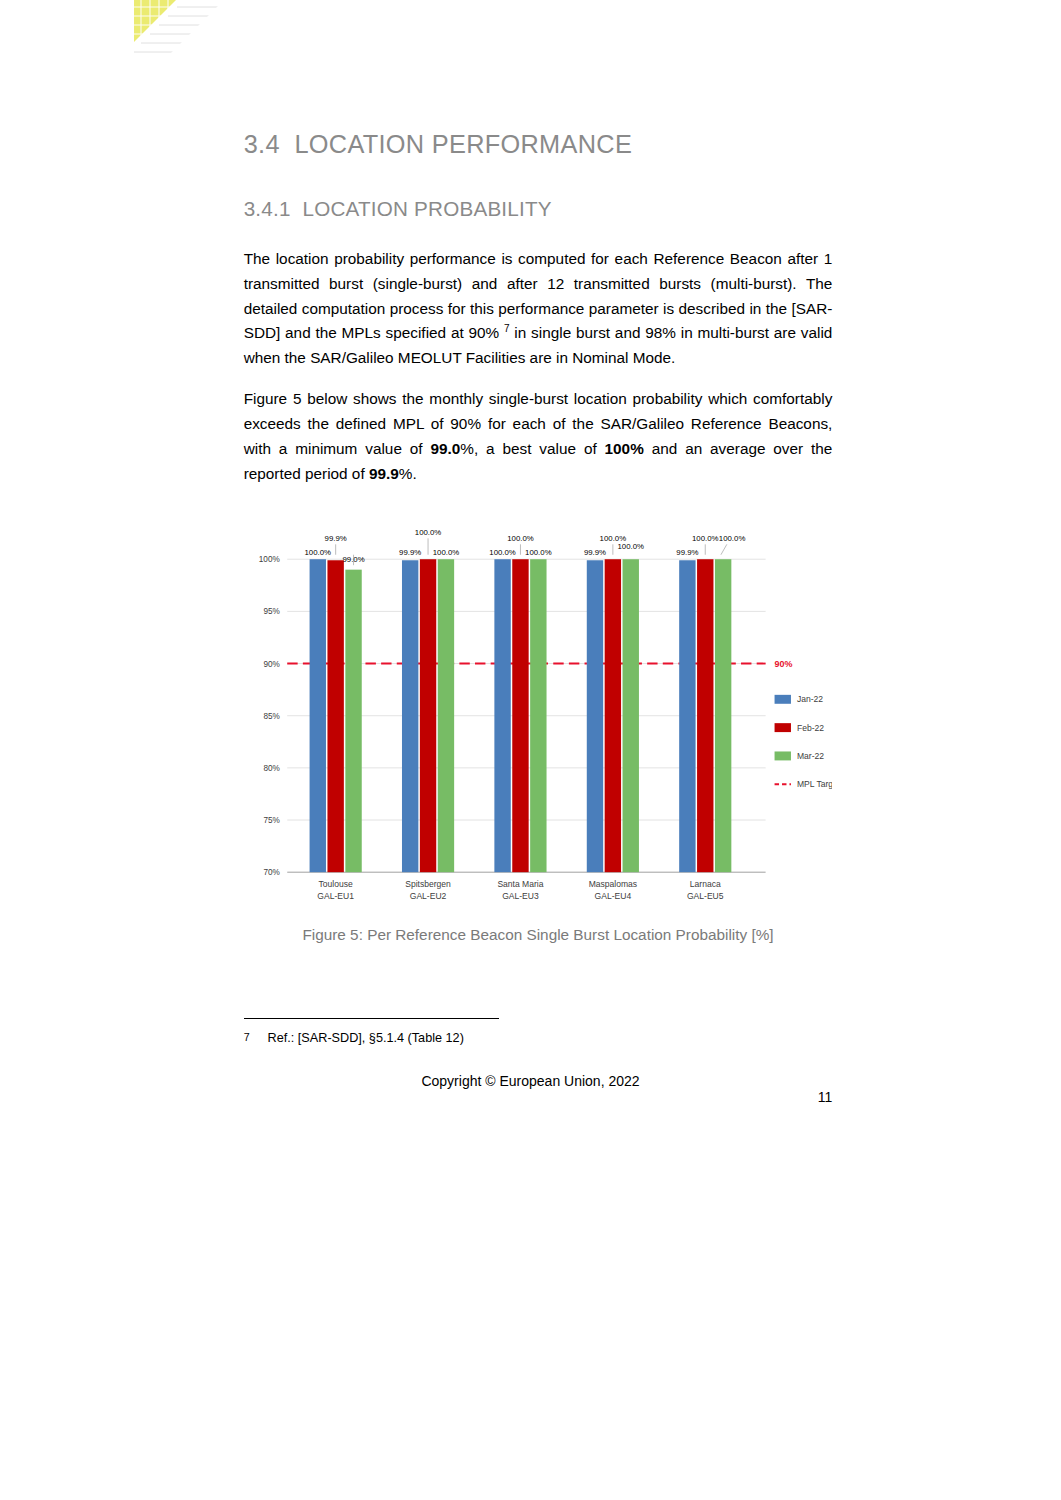3.4 LOCATION PERFORMANCE
3.4.1 LOCATION PROBABILITY
The location probability performance is computed for each Reference Beacon after 1 transmitted burst (single-burst) and after 12 transmitted bursts (multi-burst). The detailed computation process for this performance parameter is described in the [SAR-SDD] and the MPLs specified at 90% 7 in single burst and 98% in multi-burst are valid when the SAR/Galileo MEOLUT Facilities are in Nominal Mode.
Figure 5 below shows the monthly single-burst location probability which comfortably exceeds the defined MPL of 90% for each of the SAR/Galileo Reference Beacons, with a minimum value of 99.0%, a best value of 100% and an average over the reported period of 99.9%.
100% 95% 90% 85% 80% 75% 70% 90% 100.0% 99.9% 99.0% 99.9% 100.0% 100.0% 100.0% 100.0% 100.0% 99.9% 100.0% 100.0% 99.9% 100.0% 100.0% Toulouse GAL-EU1 Spitsbergen GAL-EU2 Santa Maria GAL-EU3 Maspalomas GAL-EU4 Larnaca GAL-EU5 Jan-22 Feb-22 Mar-22 MPL Target [%]
Figure 5: Per Reference Beacon Single Burst Location Probability [%]
7 Ref.: [SAR-SDD], §5.1.4 (Table 12)
Copyright © European Union, 2022
11